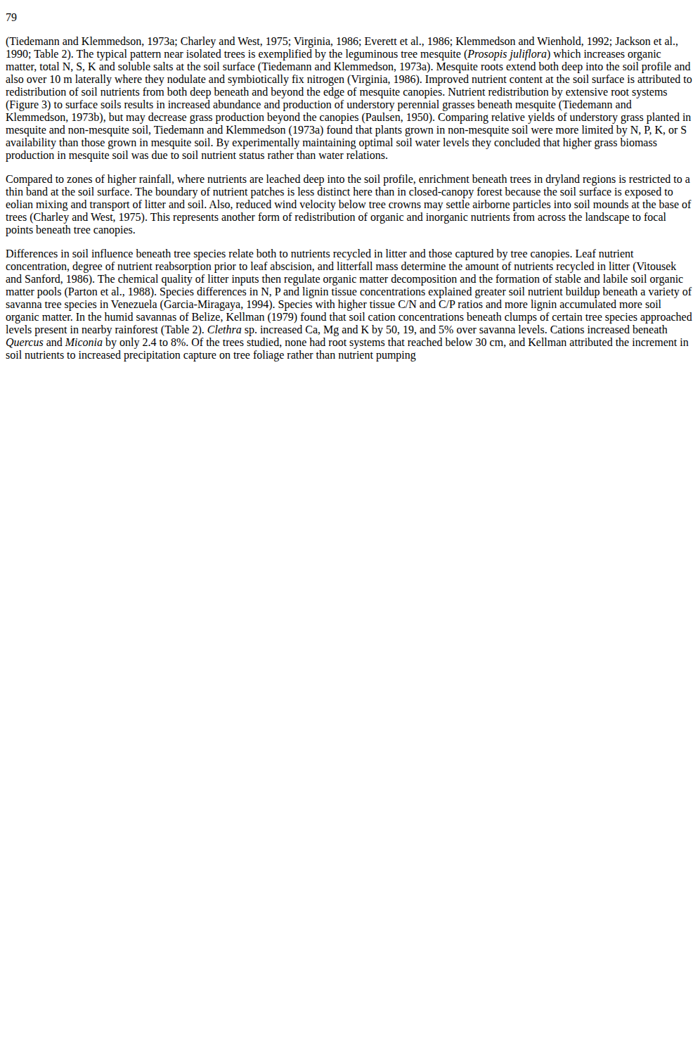79
(Tiedemann and Klemmedson, 1973a; Charley and West, 1975; Virginia, 1986; Everett et al., 1986; Klemmedson and Wienhold, 1992; Jackson et al., 1990; Table 2). The typical pattern near isolated trees is exemplified by the leguminous tree mesquite (Prosopis juliflora) which increases organic matter, total N, S, K and soluble salts at the soil surface (Tiedemann and Klemmedson, 1973a). Mesquite roots extend both deep into the soil profile and also over 10 m laterally where they nodulate and symbiotically fix nitrogen (Virginia, 1986). Improved nutrient content at the soil surface is attributed to redistribution of soil nutrients from both deep beneath and beyond the edge of mesquite canopies. Nutrient redistribution by extensive root systems (Figure 3) to surface soils results in increased abundance and production of understory perennial grasses beneath mesquite (Tiedemann and Klemmedson, 1973b), but may decrease grass production beyond the canopies (Paulsen, 1950). Comparing relative yields of understory grass planted in mesquite and non-mesquite soil, Tiedemann and Klemmedson (1973a) found that plants grown in non-mesquite soil were more limited by N, P, K, or S availability than those grown in mesquite soil. By experimentally maintaining optimal soil water levels they concluded that higher grass biomass production in mesquite soil was due to soil nutrient status rather than water relations.
Compared to zones of higher rainfall, where nutrients are leached deep into the soil profile, enrichment beneath trees in dryland regions is restricted to a thin band at the soil surface. The boundary of nutrient patches is less distinct here than in closed-canopy forest because the soil surface is exposed to eolian mixing and transport of litter and soil. Also, reduced wind velocity below tree crowns may settle airborne particles into soil mounds at the base of trees (Charley and West, 1975). This represents another form of redistribution of organic and inorganic nutrients from across the landscape to focal points beneath tree canopies.
Differences in soil influence beneath tree species relate both to nutrients recycled in litter and those captured by tree canopies. Leaf nutrient concentration, degree of nutrient reabsorption prior to leaf abscision, and litterfall mass determine the amount of nutrients recycled in litter (Vitousek and Sanford, 1986). The chemical quality of litter inputs then regulate organic matter decomposition and the formation of stable and labile soil organic matter pools (Parton et al., 1988). Species differences in N, P and lignin tissue concentrations explained greater soil nutrient buildup beneath a variety of savanna tree species in Venezuela (Garcia-Miragaya, 1994). Species with higher tissue C/N and C/P ratios and more lignin accumulated more soil organic matter. In the humid savannas of Belize, Kellman (1979) found that soil cation concentrations beneath clumps of certain tree species approached levels present in nearby rainforest (Table 2). Clethra sp. increased Ca, Mg and K by 50, 19, and 5% over savanna levels. Cations increased beneath Quercus and Miconia by only 2.4 to 8%. Of the trees studied, none had root systems that reached below 30 cm, and Kellman attributed the increment in soil nutrients to increased precipitation capture on tree foliage rather than nutrient pumping